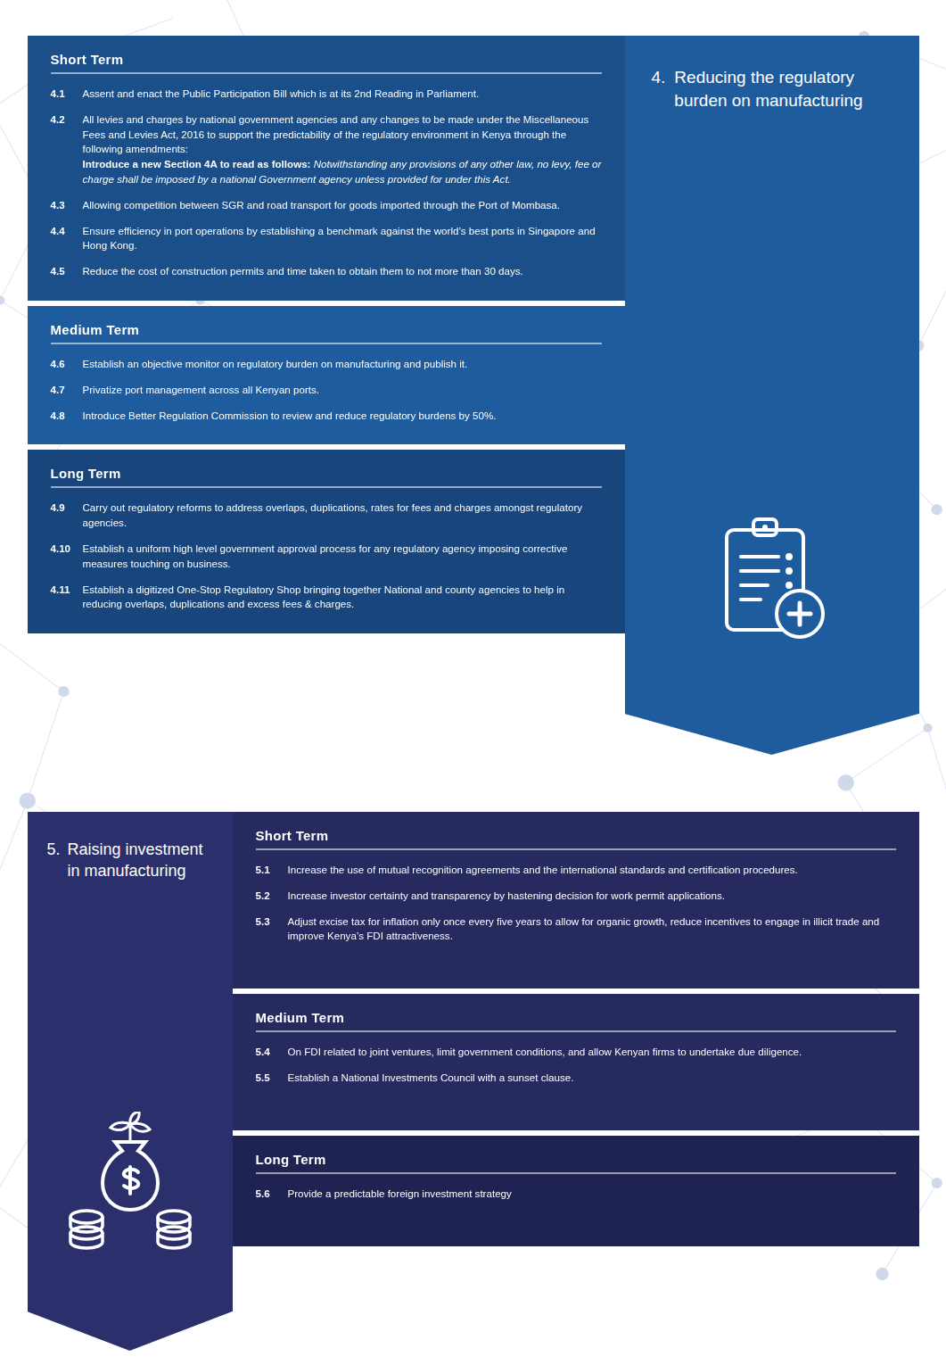Short Term
4.1 Assent and enact the Public Participation Bill which is at its 2nd Reading in Parliament.
4.2 All levies and charges by national government agencies and any changes to be made under the Miscellaneous Fees and Levies Act, 2016 to support the predictability of the regulatory environment in Kenya through the following amendments:
Introduce a new Section 4A to read as follows: Notwithstanding any provisions of any other law, no levy, fee or charge shall be imposed by a national Government agency unless provided for under this Act.
4.3 Allowing competition between SGR and road transport for goods imported through the Port of Mombasa.
4.4 Ensure efficiency in port operations by establishing a benchmark against the world’s best ports in Singapore and Hong Kong.
4.5 Reduce the cost of construction permits and time taken to obtain them to not more than 30 days.
Medium Term
4.6 Establish an objective monitor on regulatory burden on manufacturing and publish it.
4.7 Privatize port management across all Kenyan ports.
4.8 Introduce Better Regulation Commission to review and reduce regulatory burdens by 50%.
Long Term
4.9 Carry out regulatory reforms to address overlaps, duplications, rates for fees and charges amongst regulatory agencies.
4.10 Establish a uniform high level government approval process for any regulatory agency imposing corrective measures touching on business.
4.11 Establish a digitized One-Stop Regulatory Shop bringing together National and county agencies to help in reducing overlaps, duplications and excess fees & charges.
4. Reducing the regulatory burden on manufacturing
5. Raising investment in manufacturing
Short Term
5.1 Increase the use of mutual recognition agreements and the international standards and certification procedures.
5.2 Increase investor certainty and transparency by hastening decision for work permit applications.
5.3 Adjust excise tax for inflation only once every five years to allow for organic growth, reduce incentives to engage in illicit trade and improve Kenya’s FDI attractiveness.
Medium Term
5.4 On FDI related to joint ventures, limit government conditions, and allow Kenyan firms to undertake due diligence.
5.5 Establish a National Investments Council with a sunset clause.
Long Term
5.6 Provide a predictable foreign investment strategy